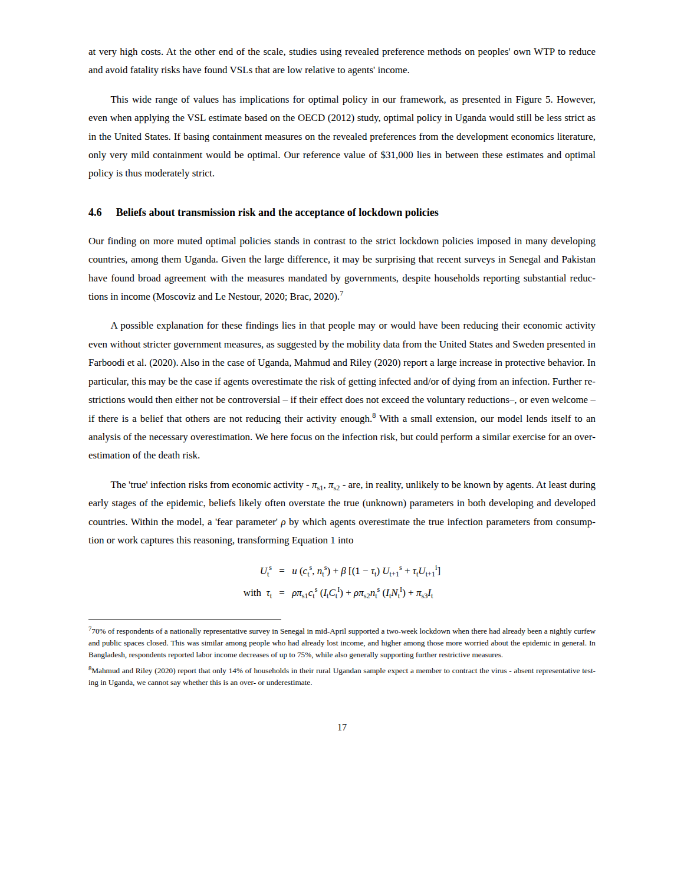at very high costs. At the other end of the scale, studies using revealed preference methods on peoples' own WTP to reduce and avoid fatality risks have found VSLs that are low relative to agents' income.
This wide range of values has implications for optimal policy in our framework, as presented in Figure 5. However, even when applying the VSL estimate based on the OECD (2012) study, optimal policy in Uganda would still be less strict as in the United States. If basing containment measures on the revealed preferences from the development economics literature, only very mild containment would be optimal. Our reference value of $31,000 lies in between these estimates and optimal policy is thus moderately strict.
4.6 Beliefs about transmission risk and the acceptance of lockdown policies
Our finding on more muted optimal policies stands in contrast to the strict lockdown policies imposed in many developing countries, among them Uganda. Given the large difference, it may be surprising that recent surveys in Senegal and Pakistan have found broad agreement with the measures mandated by governments, despite households reporting substantial reductions in income (Moscoviz and Le Nestour, 2020; Brac, 2020).7
A possible explanation for these findings lies in that people may or would have been reducing their economic activity even without stricter government measures, as suggested by the mobility data from the United States and Sweden presented in Farboodi et al. (2020). Also in the case of Uganda, Mahmud and Riley (2020) report a large increase in protective behavior. In particular, this may be the case if agents overestimate the risk of getting infected and/or of dying from an infection. Further restrictions would then either not be controversial – if their effect does not exceed the voluntary reductions–, or even welcome – if there is a belief that others are not reducing their activity enough.8 With a small extension, our model lends itself to an analysis of the necessary overestimation. We here focus on the infection risk, but could perform a similar exercise for an overestimation of the death risk.
The 'true' infection risks from economic activity - πs1, πs2 - are, in reality, unlikely to be known by agents. At least during early stages of the epidemic, beliefs likely often overstate the true (unknown) parameters in both developing and developed countries. Within the model, a 'fear parameter' ρ by which agents overestimate the true infection parameters from consumption or work captures this reasoning, transforming Equation 1 into
| U t s | = | u ( c t s , n t s ) + β [ (1 − τ t ) U t+1 s + τ t U t+1 i ] |
| with τ t | = | ρπ s1 c t s ( I t C t I ) + ρπ s2 n t s ( I t N t I ) + π s3 I t |
770% of respondents of a nationally representative survey in Senegal in mid-April supported a two-week lockdown when there had already been a nightly curfew and public spaces closed. This was similar among people who had already lost income, and higher among those more worried about the epidemic in general. In Bangladesh, respondents reported labor income decreases of up to 75%, while also generally supporting further restrictive measures.
8Mahmud and Riley (2020) report that only 14% of households in their rural Ugandan sample expect a member to contract the virus - absent representative testing in Uganda, we cannot say whether this is an over- or underestimate.
17